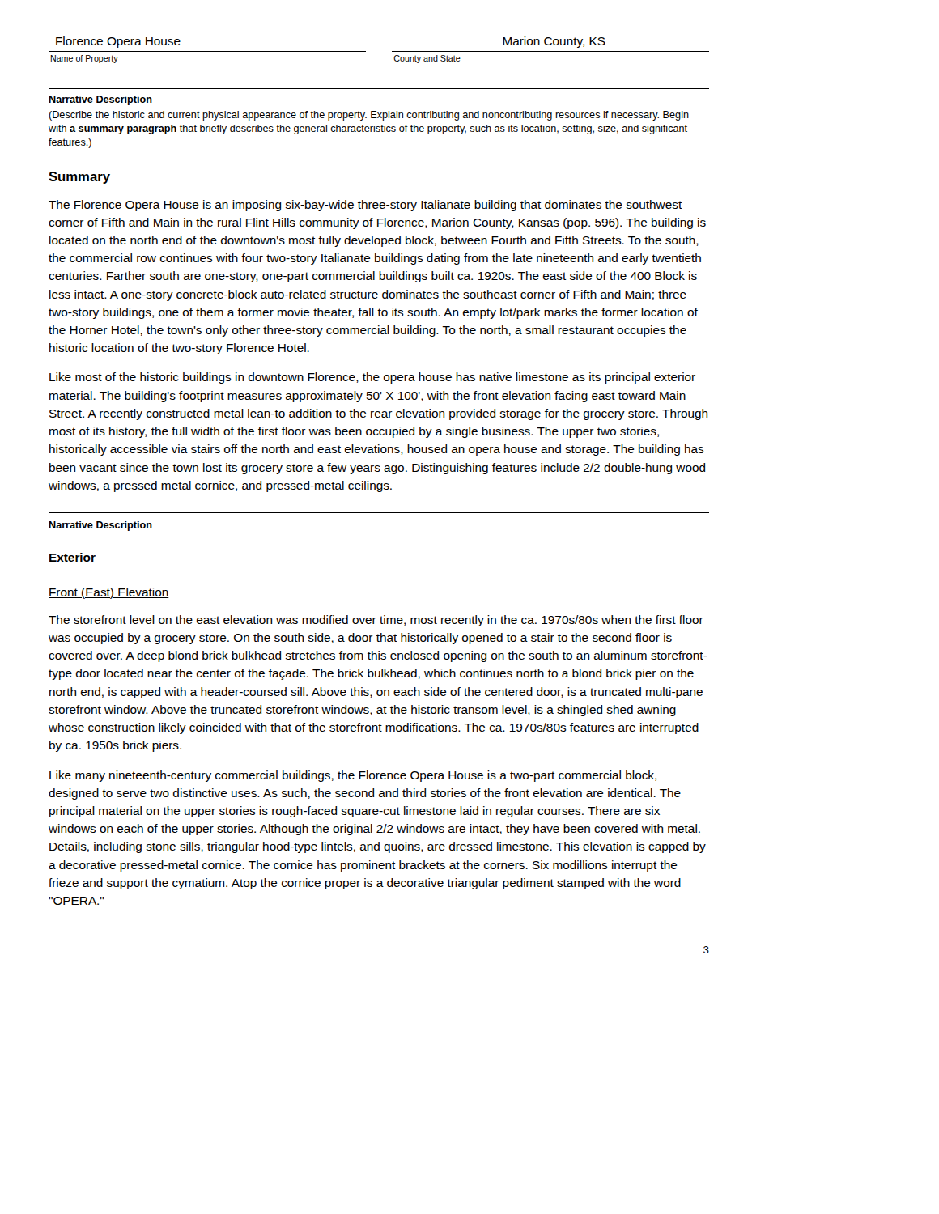Florence Opera House
Name of Property
Marion County, KS
County and State
Narrative Description
(Describe the historic and current physical appearance of the property. Explain contributing and noncontributing resources if necessary. Begin with a summary paragraph that briefly describes the general characteristics of the property, such as its location, setting, size, and significant features.)
Summary
The Florence Opera House is an imposing six-bay-wide three-story Italianate building that dominates the southwest corner of Fifth and Main in the rural Flint Hills community of Florence, Marion County, Kansas (pop. 596). The building is located on the north end of the downtown's most fully developed block, between Fourth and Fifth Streets. To the south, the commercial row continues with four two-story Italianate buildings dating from the late nineteenth and early twentieth centuries. Farther south are one-story, one-part commercial buildings built ca. 1920s. The east side of the 400 Block is less intact. A one-story concrete-block auto-related structure dominates the southeast corner of Fifth and Main; three two-story buildings, one of them a former movie theater, fall to its south. An empty lot/park marks the former location of the Horner Hotel, the town's only other three-story commercial building. To the north, a small restaurant occupies the historic location of the two-story Florence Hotel.
Like most of the historic buildings in downtown Florence, the opera house has native limestone as its principal exterior material. The building's footprint measures approximately 50' X 100', with the front elevation facing east toward Main Street. A recently constructed metal lean-to addition to the rear elevation provided storage for the grocery store. Through most of its history, the full width of the first floor was been occupied by a single business. The upper two stories, historically accessible via stairs off the north and east elevations, housed an opera house and storage. The building has been vacant since the town lost its grocery store a few years ago. Distinguishing features include 2/2 double-hung wood windows, a pressed metal cornice, and pressed-metal ceilings.
Narrative Description
Exterior
Front (East) Elevation
The storefront level on the east elevation was modified over time, most recently in the ca. 1970s/80s when the first floor was occupied by a grocery store. On the south side, a door that historically opened to a stair to the second floor is covered over. A deep blond brick bulkhead stretches from this enclosed opening on the south to an aluminum storefront-type door located near the center of the façade. The brick bulkhead, which continues north to a blond brick pier on the north end, is capped with a header-coursed sill. Above this, on each side of the centered door, is a truncated multi-pane storefront window. Above the truncated storefront windows, at the historic transom level, is a shingled shed awning whose construction likely coincided with that of the storefront modifications. The ca. 1970s/80s features are interrupted by ca. 1950s brick piers.
Like many nineteenth-century commercial buildings, the Florence Opera House is a two-part commercial block, designed to serve two distinctive uses. As such, the second and third stories of the front elevation are identical. The principal material on the upper stories is rough-faced square-cut limestone laid in regular courses. There are six windows on each of the upper stories. Although the original 2/2 windows are intact, they have been covered with metal. Details, including stone sills, triangular hood-type lintels, and quoins, are dressed limestone. This elevation is capped by a decorative pressed-metal cornice. The cornice has prominent brackets at the corners. Six modillions interrupt the frieze and support the cymatium. Atop the cornice proper is a decorative triangular pediment stamped with the word "OPERA."
3